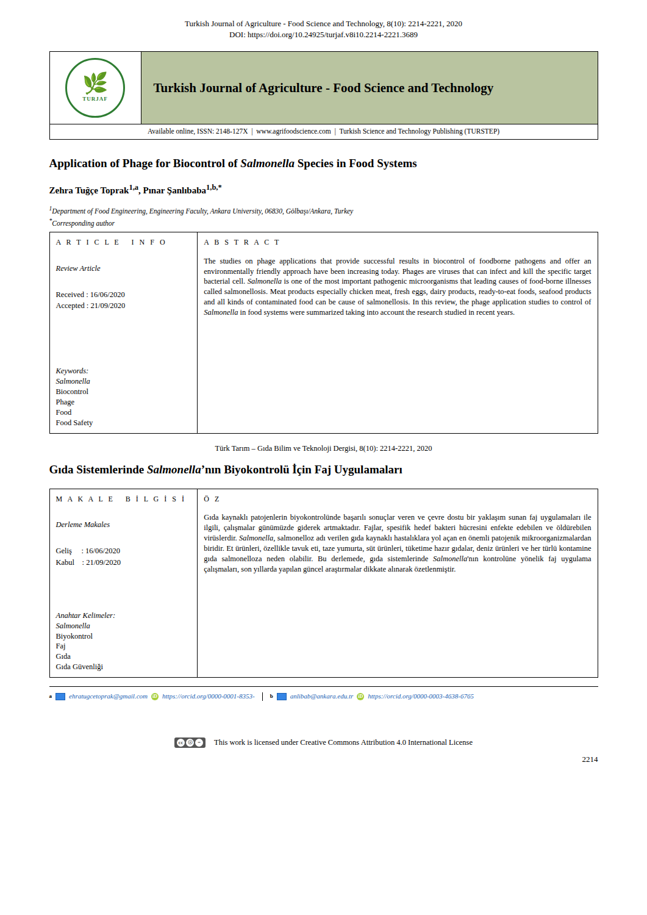Turkish Journal of Agriculture - Food Science and Technology, 8(10): 2214-2221, 2020
DOI: https://doi.org/10.24925/turjaf.v8i10.2214-2221.3689
🌿
TURJAF
Turkish Journal of Agriculture - Food Science and Technology
Available online, ISSN: 2148-127X | www.agrifoodscience.com | Turkish Science and Technology Publishing (TURSTEP)
Application of Phage for Biocontrol of Salmonella Species in Food Systems
Zehra Tuğçe Toprak1,a, Pınar Şanlıbaba1,b,*
1Department of Food Engineering, Engineering Faculty, Ankara University, 06830, Gölbaşı/Ankara, Turkey
*Corresponding author
| A R T I C L E I N F O Review Article Received : 16/06/2020 Accepted : 21/09/2020 Keywords: Salmonella Biocontrol Phage Food Food Safety | A B S T R A C T The studies on phage applications that provide successful results in biocontrol of foodborne pathogens and offer an environmentally friendly approach have been increasing today. Phages are viruses that can infect and kill the specific target bacterial cell. Salmonella is one of the most important pathogenic microorganisms that leading causes of food-borne illnesses called salmonellosis. Meat products especially chicken meat, fresh eggs, dairy products, ready-to-eat foods, seafood products and all kinds of contaminated food can be cause of salmonellosis. In this review, the phage application studies to control of Salmonella in food systems were summarized taking into account the research studied in recent years. |
Türk Tarım – Gıda Bilim ve Teknoloji Dergisi, 8(10): 2214-2221, 2020
Gıda Sistemlerinde Salmonella’nın Biyokontrolü İçin Faj Uygulamaları
| M A K A L E B İ L G İ S İ Derleme Makales Geliş : 16/06/2020 Kabul : 21/09/2020 Anahtar Kelimeler: Salmonella Biyokontrol Faj Gıda Gıda Güvenliği | Ö Z Gıda kaynaklı patojenlerin biyokontrolünde başarılı sonuçlar veren ve çevre dostu bir yaklaşım sunan faj uygulamaları ile ilgili, çalışmalar günümüzde giderek artmaktadır. Fajlar, spesifik hedef bakteri hücresini enfekte edebilen ve öldürebilen virüslerdir. Salmonella , salmonelloz adı verilen gıda kaynaklı hastalıklara yol açan en önemli patojenik mikroorganizmalardan biridir. Et ürünleri, özellikle tavuk eti, taze yumurta, süt ürünleri, tüketime hazır gıdalar, deniz ürünleri ve her türlü kontamine gıda salmonelloza neden olabilir. Bu derlemede, gıda sistemlerinde Salmonella 'nın kontrolüne yönelik faj uygulama çalışmaları, son yıllarda yapılan güncel araştırmalar dikkate alınarak özetlenmiştir. |
a ehratugcetoprak@gmail.com iD https://orcid.org/0000-0001-8353- b anlibab@ankara.edu.tr iD https://orcid.org/0000-0003-4638-6765
cc ☉ = This work is licensed under Creative Commons Attribution 4.0 International License
2214